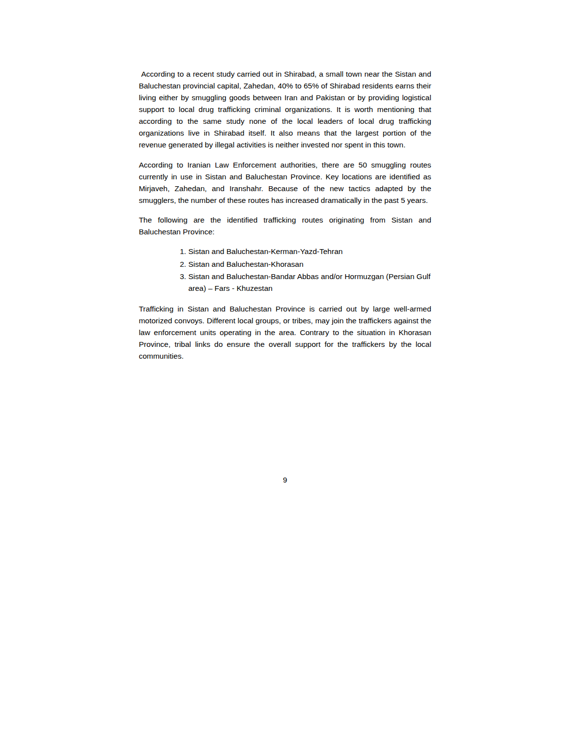According to a recent study carried out in Shirabad, a small town near the Sistan and Baluchestan provincial capital, Zahedan, 40% to 65% of Shirabad residents earns their living either by smuggling goods between Iran and Pakistan or by providing logistical support to local drug trafficking criminal organizations. It is worth mentioning that according to the same study none of the local leaders of local drug trafficking organizations live in Shirabad itself. It also means that the largest portion of the revenue generated by illegal activities is neither invested nor spent in this town.
According to Iranian Law Enforcement authorities, there are 50 smuggling routes currently in use in Sistan and Baluchestan Province. Key locations are identified as Mirjaveh, Zahedan, and Iranshahr. Because of the new tactics adapted by the smugglers, the number of these routes has increased dramatically in the past 5 years.
The following are the identified trafficking routes originating from Sistan and Baluchestan Province:
Sistan and Baluchestan-Kerman-Yazd-Tehran
Sistan and Baluchestan-Khorasan
Sistan and Baluchestan-Bandar Abbas and/or Hormuzgan (Persian Gulf area) – Fars - Khuzestan
Trafficking in Sistan and Baluchestan Province is carried out by large well-armed motorized convoys. Different local groups, or tribes, may join the traffickers against the law enforcement units operating in the area. Contrary to the situation in Khorasan Province, tribal links do ensure the overall support for the traffickers by the local communities.
9